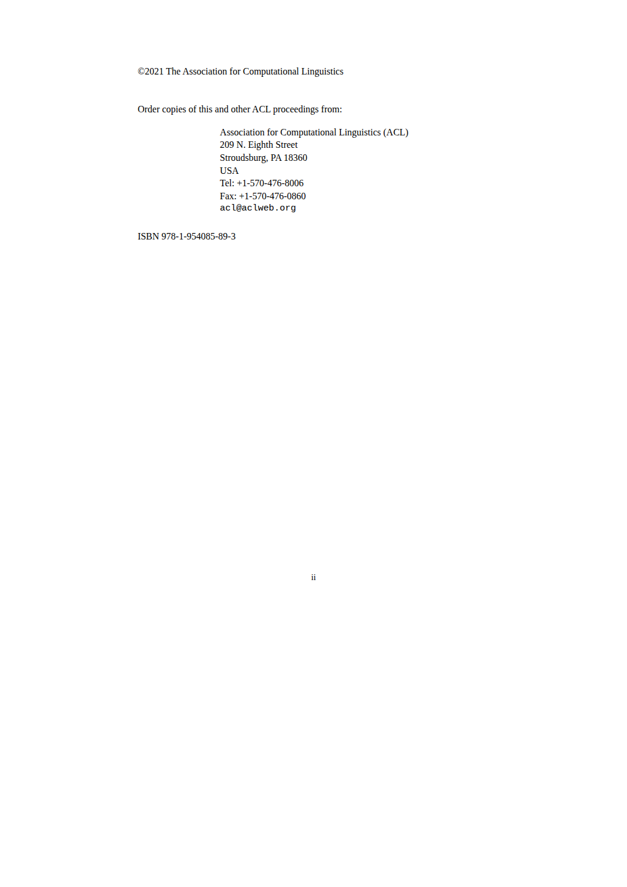©2021 The Association for Computational Linguistics
Order copies of this and other ACL proceedings from:
Association for Computational Linguistics (ACL)
209 N. Eighth Street
Stroudsburg, PA 18360
USA
Tel: +1-570-476-8006
Fax: +1-570-476-0860
acl@aclweb.org
ISBN 978-1-954085-89-3
ii